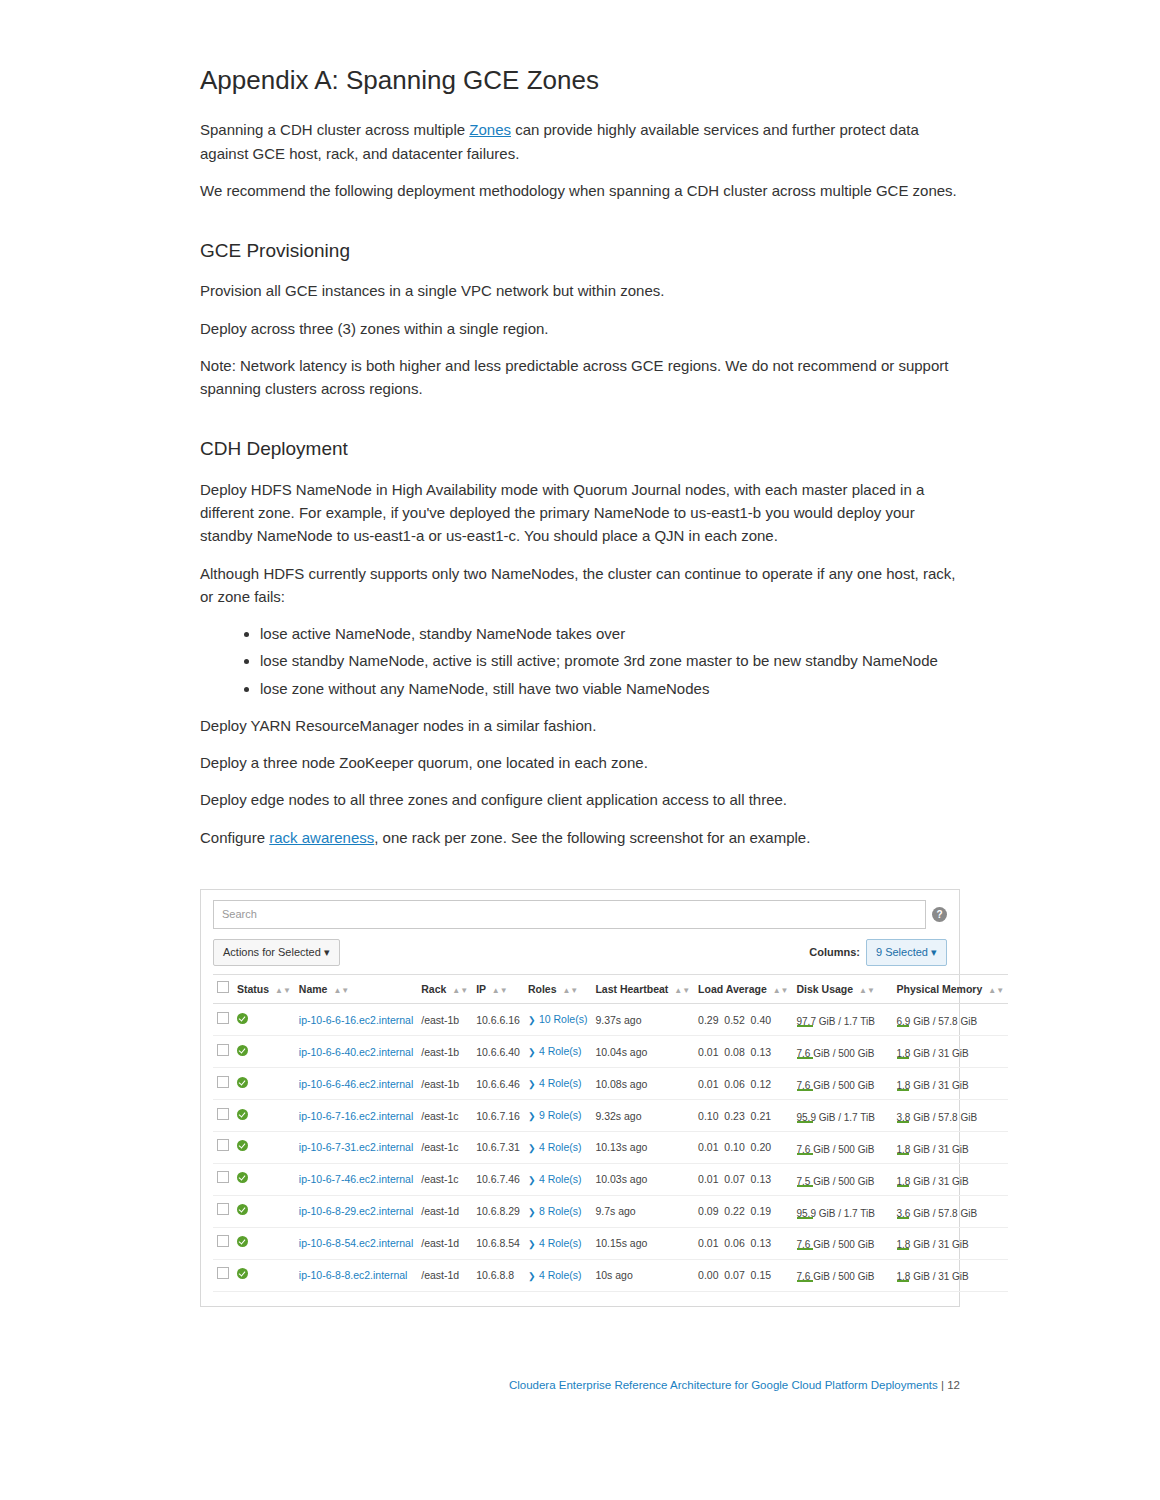Appendix A: Spanning GCE Zones
Spanning a CDH cluster across multiple Zones can provide highly available services and further protect data against GCE host, rack, and datacenter failures.
We recommend the following deployment methodology when spanning a CDH cluster across multiple GCE zones.
GCE Provisioning
Provision all GCE instances in a single VPC network but within zones.
Deploy across three (3) zones within a single region.
Note: Network latency is both higher and less predictable across GCE regions. We do not recommend or support spanning clusters across regions.
CDH Deployment
Deploy HDFS NameNode in High Availability mode with Quorum Journal nodes, with each master placed in a different zone. For example, if you've deployed the primary NameNode to us-east1-b you would deploy your standby NameNode to us-east1-a or us-east1-c. You should place a QJN in each zone.
Although HDFS currently supports only two NameNodes, the cluster can continue to operate if any one host, rack, or zone fails:
lose active NameNode, standby NameNode takes over
lose standby NameNode, active is still active; promote 3rd zone master to be new standby NameNode
lose zone without any NameNode, still have two viable NameNodes
Deploy YARN ResourceManager nodes in a similar fashion.
Deploy a three node ZooKeeper quorum, one located in each zone.
Deploy edge nodes to all three zones and configure client application access to all three.
Configure rack awareness, one rack per zone. See the following screenshot for an example.
Search
?
Actions for Selected ▾
Columns: 9 Selected ▾
| | Status ▲▼ | Name ▲▼ | Rack ▲▼ | IP ▲▼ | Roles ▲▼ | Last Heartbeat ▲▼ | Load Average ▲▼ | Disk Usage ▲▼ | Physical Memory ▲▼ |
| --- | --- | --- | --- | --- | --- | --- | --- | --- | --- |
| | | ip-10-6-6-16.ec2.internal | /east-1b | 10.6.6.16 | 10 Role(s) | 9.37s ago | 0.29 0.52 0.40 | 97.7 GiB / 1.7 TiB | 6.9 GiB / 57.8 GiB |
| | | ip-10-6-6-40.ec2.internal | /east-1b | 10.6.6.40 | 4 Role(s) | 10.04s ago | 0.01 0.08 0.13 | 7.6 GiB / 500 GiB | 1.8 GiB / 31 GiB |
| | | ip-10-6-6-46.ec2.internal | /east-1b | 10.6.6.46 | 4 Role(s) | 10.08s ago | 0.01 0.06 0.12 | 7.6 GiB / 500 GiB | 1.8 GiB / 31 GiB |
| | | ip-10-6-7-16.ec2.internal | /east-1c | 10.6.7.16 | 9 Role(s) | 9.32s ago | 0.10 0.23 0.21 | 95.9 GiB / 1.7 TiB | 3.8 GiB / 57.8 GiB |
| | | ip-10-6-7-31.ec2.internal | /east-1c | 10.6.7.31 | 4 Role(s) | 10.13s ago | 0.01 0.10 0.20 | 7.6 GiB / 500 GiB | 1.8 GiB / 31 GiB |
| | | ip-10-6-7-46.ec2.internal | /east-1c | 10.6.7.46 | 4 Role(s) | 10.03s ago | 0.01 0.07 0.13 | 7.5 GiB / 500 GiB | 1.8 GiB / 31 GiB |
| | | ip-10-6-8-29.ec2.internal | /east-1d | 10.6.8.29 | 8 Role(s) | 9.7s ago | 0.09 0.22 0.19 | 95.9 GiB / 1.7 TiB | 3.6 GiB / 57.8 GiB |
| | | ip-10-6-8-54.ec2.internal | /east-1d | 10.6.8.54 | 4 Role(s) | 10.15s ago | 0.01 0.06 0.13 | 7.6 GiB / 500 GiB | 1.8 GiB / 31 GiB |
| | | ip-10-6-8-8.ec2.internal | /east-1d | 10.6.8.8 | 4 Role(s) | 10s ago | 0.00 0.07 0.15 | 7.6 GiB / 500 GiB | 1.8 GiB / 31 GiB |
Cloudera Enterprise Reference Architecture for Google Cloud Platform Deployments | 12